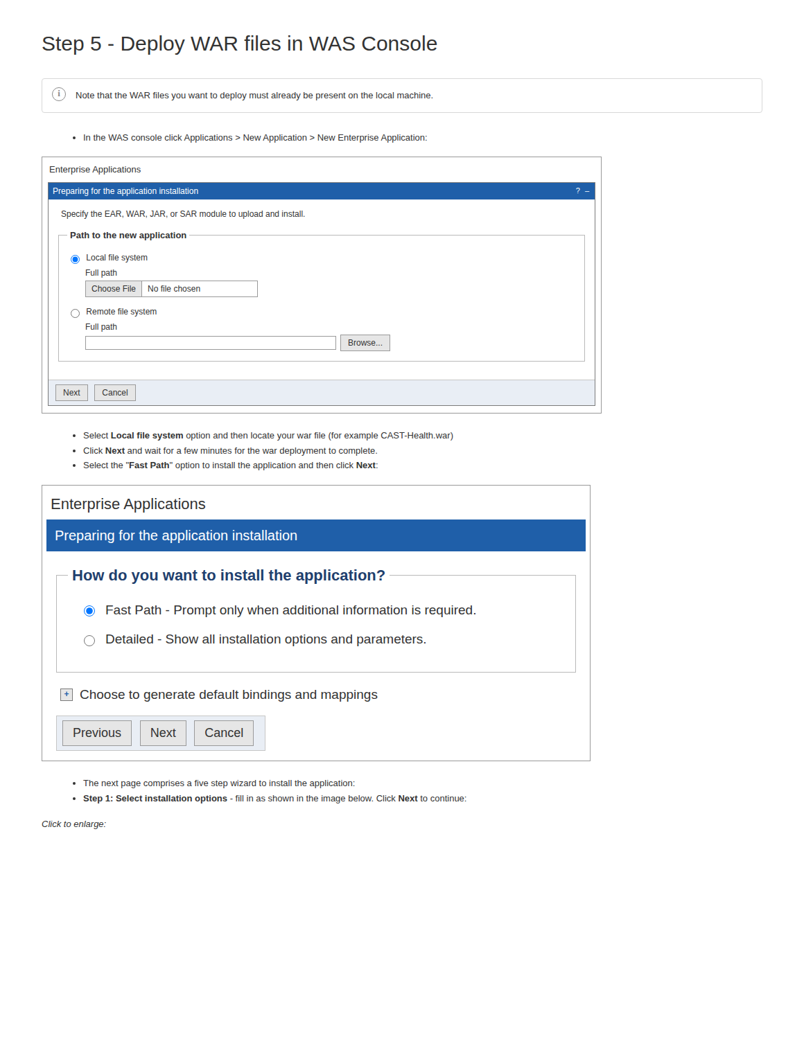Step 5 - Deploy WAR files in WAS Console
i
Note that the WAR files you want to deploy must already be present on the local machine.
In the WAS console click Applications > New Application > New Enterprise Application:
Enterprise Applications
Preparing for the application installation ? –
Specify the EAR, WAR, JAR, or SAR module to upload and install.
Path to the new application
Local file system
Full path
Choose File No file chosen
Remote file system
Full path
Browse...
Next Cancel
Select Local file system option and then locate your war file (for example CAST-Health.war)
Click Next and wait for a few minutes for the war deployment to complete.
Select the "Fast Path" option to install the application and then click Next:
Enterprise Applications
Preparing for the application installation
How do you want to install the application?
Fast Path - Prompt only when additional information is required.
Detailed - Show all installation options and parameters.
+ Choose to generate default bindings and mappings
Previous Next Cancel
The next page comprises a five step wizard to install the application:
Step 1: Select installation options - fill in as shown in the image below. Click Next to continue:
Click to enlarge: